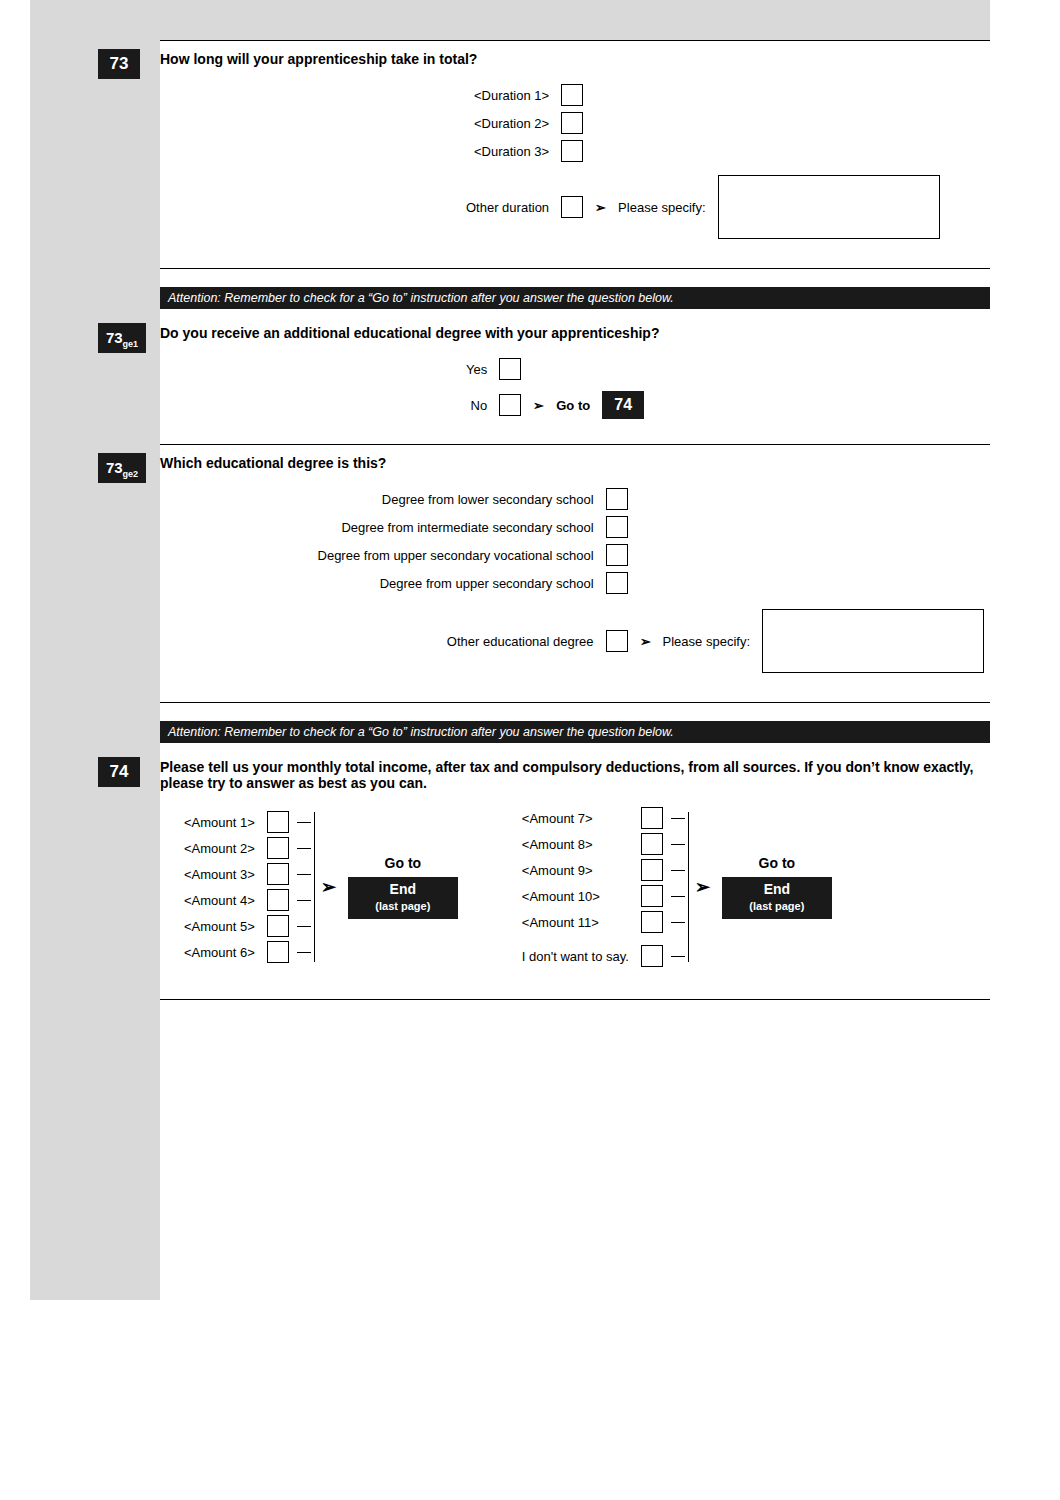73
How long will your apprenticeship take in total?
| <Duration 1> | | | | |
| <Duration 2> | | | | |
| <Duration 3> | | | | |
| Other duration | | ➢ | Please specify: | |
Attention: Remember to check for a “Go to” instruction after you answer the question below.
73ge1
Do you receive an additional educational degree with your apprenticeship?
| Yes | | | | |
| No | | ➢ | Go to | 74 |
73ge2
Which educational degree is this?
| Degree from lower secondary school | | | | |
| Degree from intermediate secondary school | | | | |
| Degree from upper secondary vocational school | | | | |
| Degree from upper secondary school | | | | |
| Other educational degree | | ➢ | Please specify: | |
Attention: Remember to check for a “Go to” instruction after you answer the question below.
74
Please tell us your monthly total income, after tax and compulsory deductions, from all sources. If you don’t know exactly, please try to answer as best as you can.
| <Amount 1> | | |
| <Amount 2> | | |
| <Amount 3> | | |
| <Amount 4> | | |
| <Amount 5> | | |
| <Amount 6> | | |
➢
Go to
End
(last page)
| <Amount 7> | | |
| <Amount 8> | | |
| <Amount 9> | | |
| <Amount 10> | | |
| <Amount 11> | | |
| I don't want to say. | | |
➢
Go to
End
(last page)